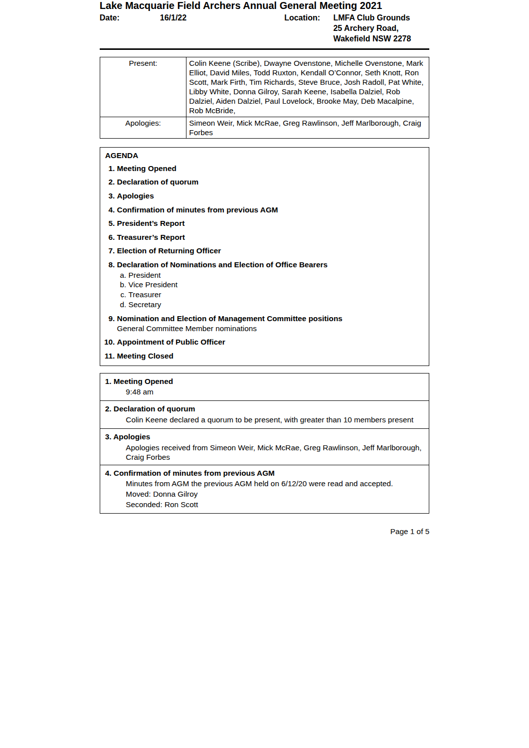Lake Macquarie Field Archers Annual General Meeting 2021
Date:
16/1/22
Location:
LMFA Club Grounds
Date:
16/1/22
Location:
25 Archery Road, Wakefield NSW 2278
| Present: | Colin Keene (Scribe), Dwayne Ovenstone, Michelle Ovenstone, Mark Elliot, David Miles, Todd Ruxton, Kendall O’Connor, Seth Knott, Ron Scott, Mark Firth, Tim Richards, Steve Bruce, Josh Radoll, Pat White, Libby White, Donna Gilroy, Sarah Keene, Isabella Dalziel, Rob Dalziel, Aiden Dalziel, Paul Lovelock, Brooke May, Deb Macalpine, Rob McBride, |
| Apologies: | Simeon Weir, Mick McRae, Greg Rawlinson, Jeff Marlborough, Craig Forbes |
AGENDA
Meeting Opened
Declaration of quorum
Apologies
Confirmation of minutes from previous AGM
President’s Report
Treasurer’s Report
Election of Returning Officer
Declaration of Nominations and Election of Office Bearers
President
Vice President
Treasurer
Secretary
Nomination and Election of Management Committee positions
General Committee Member nominations
Appointment of Public Officer
Meeting Closed
1. Meeting Opened
9:48 am
2. Declaration of quorum
Colin Keene declared a quorum to be present, with greater than 10 members present
3. Apologies
Apologies received from Simeon Weir, Mick McRae, Greg Rawlinson, Jeff Marlborough, Craig Forbes
4. Confirmation of minutes from previous AGM
Minutes from AGM the previous AGM held on 6/12/20 were read and accepted.
Moved: Donna Gilroy
Seconded: Ron Scott
Page 1 of 5